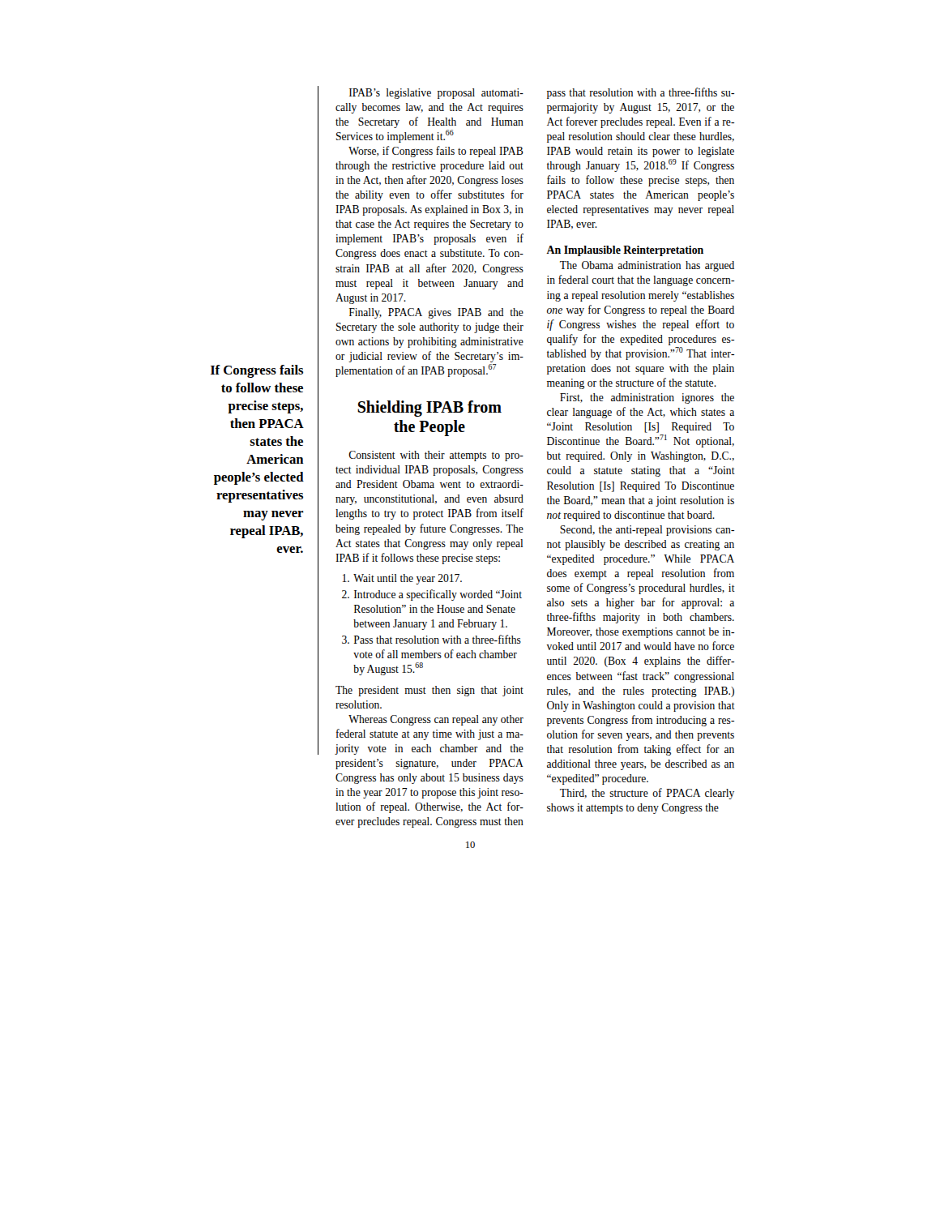If Congress fails to follow these precise steps, then PPACA states the American people’s elected representatives may never repeal IPAB, ever.
IPAB’s legislative proposal automatically becomes law, and the Act requires the Secretary of Health and Human Services to implement it.66
Worse, if Congress fails to repeal IPAB through the restrictive procedure laid out in the Act, then after 2020, Congress loses the ability even to offer substitutes for IPAB proposals. As explained in Box 3, in that case the Act requires the Secretary to implement IPAB’s proposals even if Congress does enact a substitute. To constrain IPAB at all after 2020, Congress must repeal it between January and August in 2017.
Finally, PPACA gives IPAB and the Secretary the sole authority to judge their own actions by prohibiting administrative or judicial review of the Secretary’s implementation of an IPAB proposal.67
Shielding IPAB from
the People
Consistent with their attempts to protect individual IPAB proposals, Congress and President Obama went to extraordinary, unconstitutional, and even absurd lengths to try to protect IPAB from itself being repealed by future Congresses. The Act states that Congress may only repeal IPAB if it follows these precise steps:
Wait until the year 2017.
Introduce a specifically worded “Joint Resolution” in the House and Senate between January 1 and February 1.
Pass that resolution with a three-fifths vote of all members of each chamber by August 15.68
The president must then sign that joint resolution.
Whereas Congress can repeal any other federal statute at any time with just a majority vote in each chamber and the president’s signature, under PPACA Congress has only about 15 business days in the year 2017 to propose this joint resolution of repeal. Otherwise, the Act forever precludes repeal. Congress must then pass that resolution with a three-fifths supermajority by August 15, 2017, or the Act forever precludes repeal. Even if a repeal resolution should clear these hurdles, IPAB would retain its power to legislate through January 15, 2018.69 If Congress fails to follow these precise steps, then PPACA states the American people’s elected representatives may never repeal IPAB, ever.
An Implausible Reinterpretation
The Obama administration has argued in federal court that the language concerning a repeal resolution merely “establishes one way for Congress to repeal the Board if Congress wishes the repeal effort to qualify for the expedited procedures established by that provision.”70 That interpretation does not square with the plain meaning or the structure of the statute.
First, the administration ignores the clear language of the Act, which states a “Joint Resolution [Is] Required To Discontinue the Board.”71 Not optional, but required. Only in Washington, D.C., could a statute stating that a “Joint Resolution [Is] Required To Discontinue the Board,” mean that a joint resolution is not required to discontinue that board.
Second, the anti-repeal provisions cannot plausibly be described as creating an “expedited procedure.” While PPACA does exempt a repeal resolution from some of Congress’s procedural hurdles, it also sets a higher bar for approval: a three-fifths majority in both chambers. Moreover, those exemptions cannot be invoked until 2017 and would have no force until 2020. (Box 4 explains the differences between “fast track” congressional rules, and the rules protecting IPAB.) Only in Washington could a provision that prevents Congress from introducing a resolution for seven years, and then prevents that resolution from taking effect for an additional three years, be described as an “expedited” procedure.
Third, the structure of PPACA clearly shows it attempts to deny Congress the
10